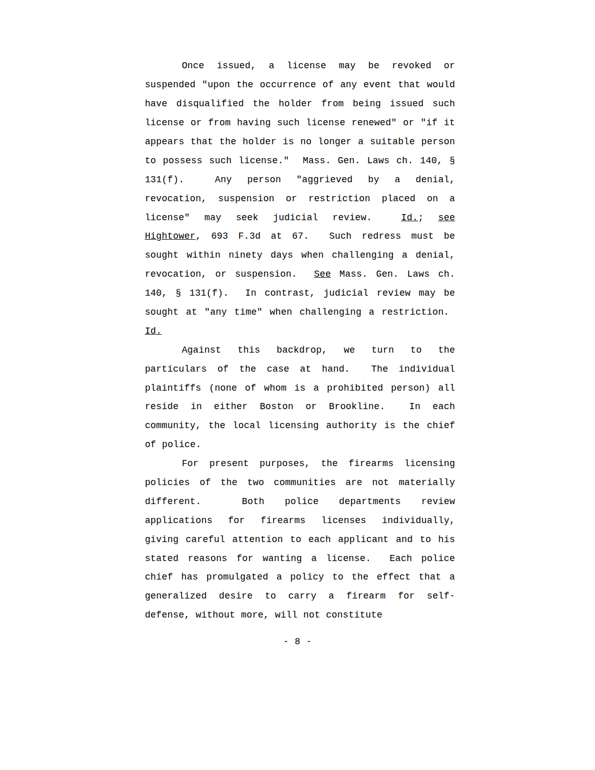Once issued, a license may be revoked or suspended "upon the occurrence of any event that would have disqualified the holder from being issued such license or from having such license renewed" or "if it appears that the holder is no longer a suitable person to possess such license." Mass. Gen. Laws ch. 140, § 131(f). Any person "aggrieved by a denial, revocation, suspension or restriction placed on a license" may seek judicial review. Id.; see Hightower, 693 F.3d at 67. Such redress must be sought within ninety days when challenging a denial, revocation, or suspension. See Mass. Gen. Laws ch. 140, § 131(f). In contrast, judicial review may be sought at "any time" when challenging a restriction. Id.
Against this backdrop, we turn to the particulars of the case at hand. The individual plaintiffs (none of whom is a prohibited person) all reside in either Boston or Brookline. In each community, the local licensing authority is the chief of police.
For present purposes, the firearms licensing policies of the two communities are not materially different. Both police departments review applications for firearms licenses individually, giving careful attention to each applicant and to his stated reasons for wanting a license. Each police chief has promulgated a policy to the effect that a generalized desire to carry a firearm for self-defense, without more, will not constitute
- 8 -